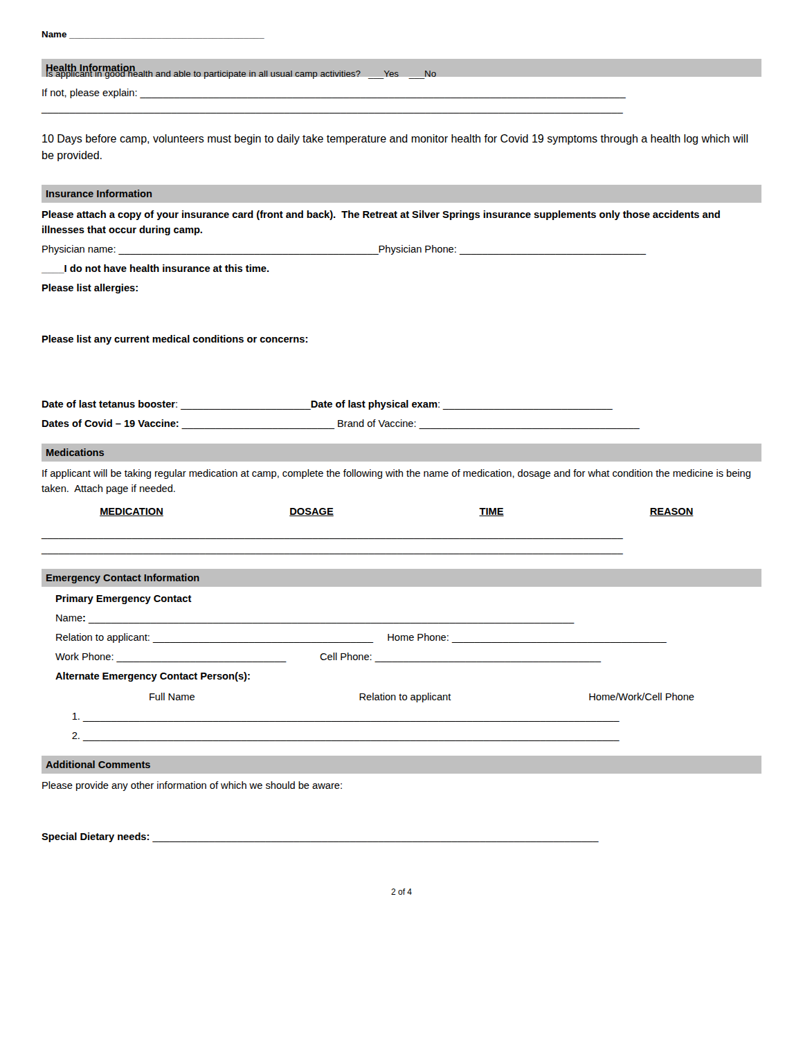Name ______________________________________
Health Information
Is applicant in good health and able to participate in all usual camp activities? ___Yes ___No
If not, please explain: ______________________________________________________________________________________
_______________________________________________________________________________________________________
10 Days before camp, volunteers must begin to daily take temperature and monitor health for Covid 19 symptoms through a health log which will be provided.
Insurance Information
Please attach a copy of your insurance card (front and back). The Retreat at Silver Springs insurance supplements only those accidents and illnesses that occur during camp.
Physician name: ______________________________________________Physician Phone: _________________________________
____I do not have health insurance at this time.
Please list allergies:
Please list any current medical conditions or concerns:
Date of last tetanus booster: _______________________Date of last physical exam: ______________________________
Dates of Covid – 19 Vaccine: ___________________________ Brand of Vaccine: _______________________________________
Medications
If applicant will be taking regular medication at camp, complete the following with the name of medication, dosage and for what condition the medicine is being taken. Attach page if needed.
| MEDICATION | DOSAGE | TIME | REASON |
| --- | --- | --- | --- |
_______________________________________________________________________________________________________
_______________________________________________________________________________________________________
Emergency Contact Information
Primary Emergency Contact
Name: ______________________________________________________________________________________
Relation to applicant: _______________________________________ Home Phone: ______________________________________
Work Phone: ______________________________ Cell Phone: ________________________________________
Alternate Emergency Contact Person(s):
| Full Name | Relation to applicant | Home/Work/Cell Phone |
_______________________________________________________________________________________________
_______________________________________________________________________________________________
Additional Comments
Please provide any other information of which we should be aware:
Special Dietary needs: _______________________________________________________________________________
2 of 4